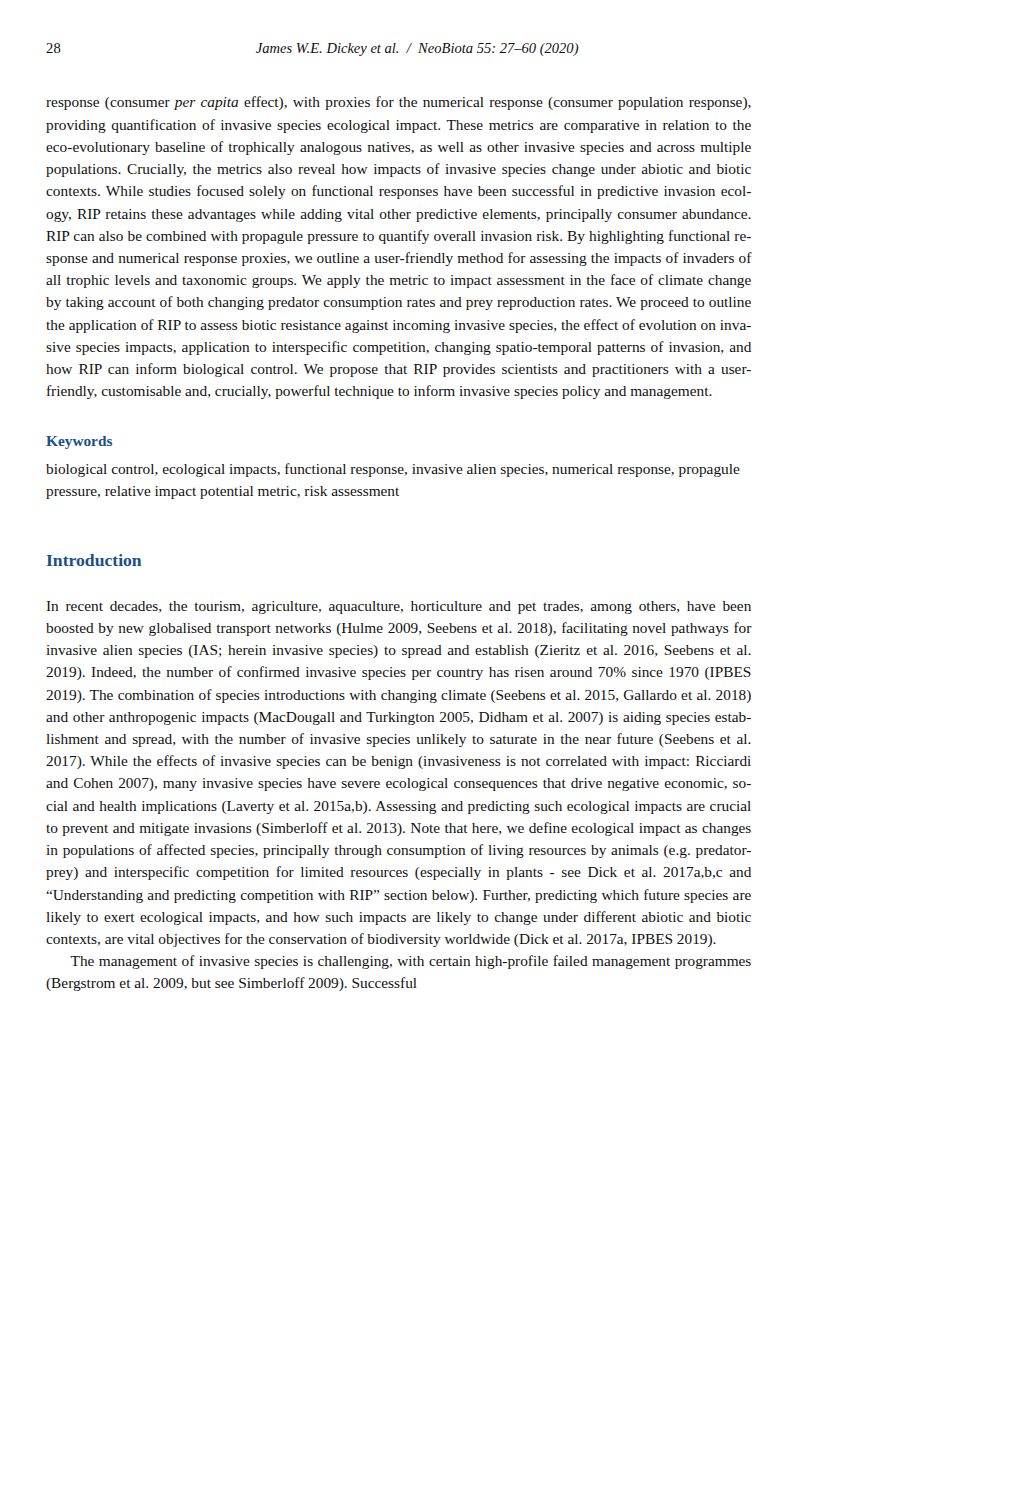28 James W.E. Dickey et al. / NeoBiota 55: 27–60 (2020)
response (consumer per capita effect), with proxies for the numerical response (consumer population response), providing quantification of invasive species ecological impact. These metrics are comparative in relation to the eco-evolutionary baseline of trophically analogous natives, as well as other invasive species and across multiple populations. Crucially, the metrics also reveal how impacts of invasive species change under abiotic and biotic contexts. While studies focused solely on functional responses have been successful in predictive invasion ecology, RIP retains these advantages while adding vital other predictive elements, principally consumer abundance. RIP can also be combined with propagule pressure to quantify overall invasion risk. By highlighting functional response and numerical response proxies, we outline a user-friendly method for assessing the impacts of invaders of all trophic levels and taxonomic groups. We apply the metric to impact assessment in the face of climate change by taking account of both changing predator consumption rates and prey reproduction rates. We proceed to outline the application of RIP to assess biotic resistance against incoming invasive species, the effect of evolution on invasive species impacts, application to interspecific competition, changing spatio-temporal patterns of invasion, and how RIP can inform biological control. We propose that RIP provides scientists and practitioners with a user-friendly, customisable and, crucially, powerful technique to inform invasive species policy and management.
Keywords
biological control, ecological impacts, functional response, invasive alien species, numerical response, propagule pressure, relative impact potential metric, risk assessment
Introduction
In recent decades, the tourism, agriculture, aquaculture, horticulture and pet trades, among others, have been boosted by new globalised transport networks (Hulme 2009, Seebens et al. 2018), facilitating novel pathways for invasive alien species (IAS; herein invasive species) to spread and establish (Zieritz et al. 2016, Seebens et al. 2019). Indeed, the number of confirmed invasive species per country has risen around 70% since 1970 (IPBES 2019). The combination of species introductions with changing climate (Seebens et al. 2015, Gallardo et al. 2018) and other anthropogenic impacts (MacDougall and Turkington 2005, Didham et al. 2007) is aiding species establishment and spread, with the number of invasive species unlikely to saturate in the near future (Seebens et al. 2017). While the effects of invasive species can be benign (invasiveness is not correlated with impact: Ricciardi and Cohen 2007), many invasive species have severe ecological consequences that drive negative economic, social and health implications (Laverty et al. 2015a,b). Assessing and predicting such ecological impacts are crucial to prevent and mitigate invasions (Simberloff et al. 2013). Note that here, we define ecological impact as changes in populations of affected species, principally through consumption of living resources by animals (e.g. predator-prey) and interspecific competition for limited resources (especially in plants - see Dick et al. 2017a,b,c and “Understanding and predicting competition with RIP” section below). Further, predicting which future species are likely to exert ecological impacts, and how such impacts are likely to change under different abiotic and biotic contexts, are vital objectives for the conservation of biodiversity worldwide (Dick et al. 2017a, IPBES 2019).
The management of invasive species is challenging, with certain high-profile failed management programmes (Bergstrom et al. 2009, but see Simberloff 2009). Successful